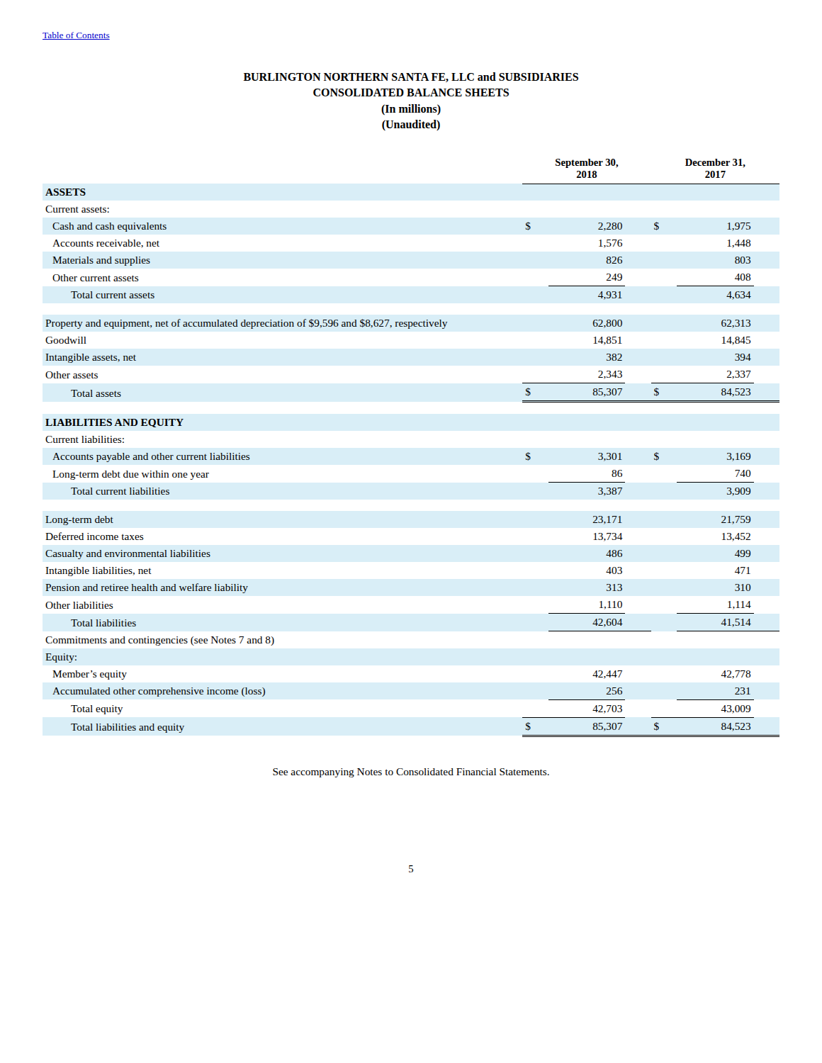Table of Contents
BURLINGTON NORTHERN SANTA FE, LLC and SUBSIDIARIES
CONSOLIDATED BALANCE SHEETS
(In millions)
(Unaudited)
| | September 30, 2018 | December 31, 2017 |
| ASSETS | | | | | | |
| Current assets: | | | | | | |
| Cash and cash equivalents | $ | 2,280 | | $ | 1,975 | |
| Accounts receivable, net | | 1,576 | | | 1,448 | |
| Materials and supplies | | 826 | | | 803 | |
| Other current assets | | 249 | | | 408 | |
| Total current assets | | 4,931 | | | 4,634 | |
| Property and equipment, net of accumulated depreciation of $9,596 and $8,627, respectively | | 62,800 | | | 62,313 | |
| Goodwill | | 14,851 | | | 14,845 | |
| Intangible assets, net | | 382 | | | 394 | |
| Other assets | | 2,343 | | | 2,337 | |
| Total assets | $ | 85,307 | | $ | 84,523 | |
| LIABILITIES AND EQUITY | | | | | | |
| Current liabilities: | | | | | | |
| Accounts payable and other current liabilities | $ | 3,301 | | $ | 3,169 | |
| Long-term debt due within one year | | 86 | | | 740 | |
| Total current liabilities | | 3,387 | | | 3,909 | |
| Long-term debt | | 23,171 | | | 21,759 | |
| Deferred income taxes | | 13,734 | | | 13,452 | |
| Casualty and environmental liabilities | | 486 | | | 499 | |
| Intangible liabilities, net | | 403 | | | 471 | |
| Pension and retiree health and welfare liability | | 313 | | | 310 | |
| Other liabilities | | 1,110 | | | 1,114 | |
| Total liabilities | | 42,604 | | | 41,514 | |
| Commitments and contingencies (see Notes 7 and 8) | | | | | | |
| Equity: | | | | | | |
| Member’s equity | | 42,447 | | | 42,778 | |
| Accumulated other comprehensive income (loss) | | 256 | | | 231 | |
| Total equity | | 42,703 | | | 43,009 | |
| Total liabilities and equity | $ | 85,307 | | $ | 84,523 | |
See accompanying Notes to Consolidated Financial Statements.
5